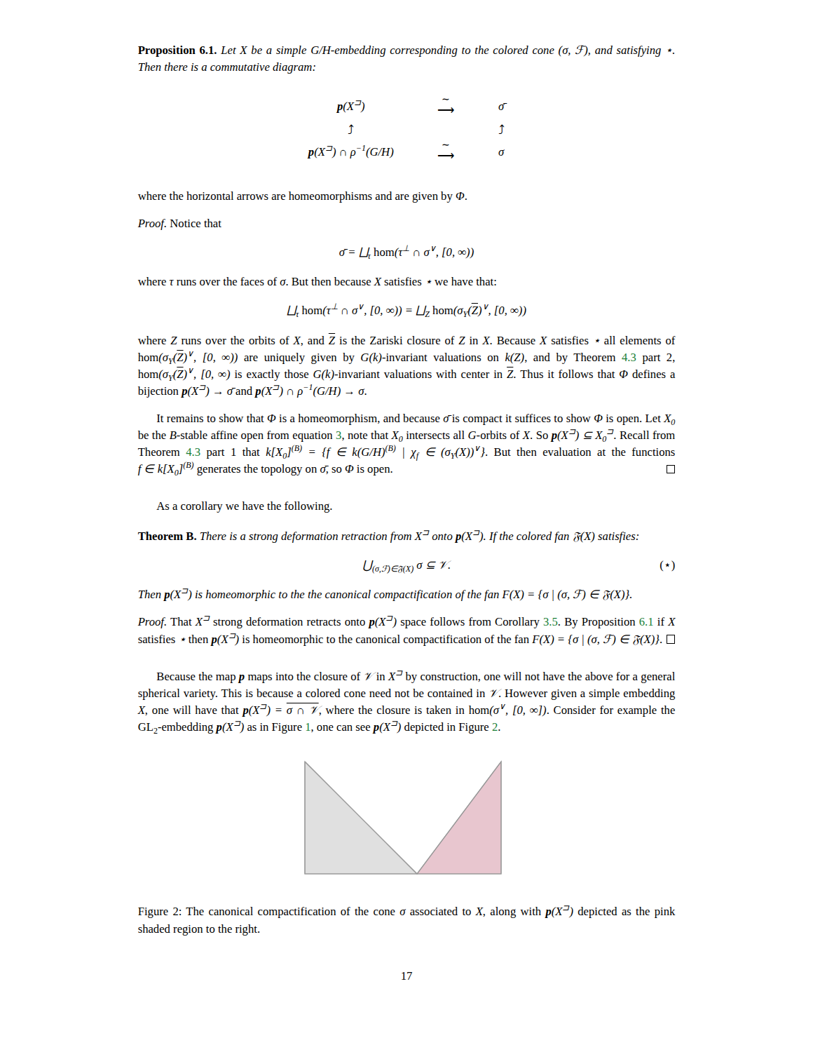Proposition 6.1. Let X be a simple G/H-embedding corresponding to the colored cone (σ, ℱ), and satisfying ⋆. Then there is a commutative diagram:
| p ( X ⊐ ) | ∼ ⟶ | σ̄ |
| ⤴ | | ⤴ |
| p ( X ⊐ ) ∩ ρ −1 (G/H) | ∼ ⟶ | σ |
where the horizontal arrows are homeomorphisms and are given by Φ.
Proof. Notice that
σ̄ = ⨆τ hom(τ⊥ ∩ σ∨, [0, ∞))
where τ runs over the faces of σ. But then because X satisfies ⋆ we have that:
⨆τ hom(τ⊥ ∩ σ∨, [0, ∞)) = ⨆Z hom(σY(Z)∨, [0, ∞))
where Z runs over the orbits of X, and Z is the Zariski closure of Z in X. Because X satisfies ⋆ all elements of hom(σY(Z)∨, [0, ∞)) are uniquely given by G(k)-invariant valuations on k(Z), and by Theorem 4.3 part 2, hom(σY(Z)∨, [0, ∞) is exactly those G(k)-invariant valuations with center in Z. Thus it follows that Φ defines a bijection p(X⊐) → σ̄ and p(X⊐) ∩ ρ−1(G/H) → σ.
It remains to show that Φ is a homeomorphism, and because σ̄ is compact it suffices to show Φ is open. Let X0 be the B-stable affine open from equation 3, note that X0 intersects all G-orbits of X. So p(X⊐) ⊆ X0⊐. Recall from Theorem 4.3 part 1 that k[X0](B) = {f ∈ k(G/H)(B) | χf ∈ (σY(X))∨}. But then evaluation at the functions f ∈ k[X0](B) generates the topology on σ̄, so Φ is open.
As a corollary we have the following.
Theorem B. There is a strong deformation retraction from X⊐ onto p(X⊐). If the colored fan 𝔉(X) satisfies:
⋃(σ,ℱ)∈𝔉(X) σ ⊆ 𝒱. (⋆)
Then p(X⊐) is homeomorphic to the the canonical compactification of the fan F(X) = {σ | (σ, ℱ) ∈ 𝔉(X)}.
Proof. That X⊐ strong deformation retracts onto p(X⊐) space follows from Corollary 3.5. By Proposition 6.1 if X satisfies ⋆ then p(X⊐) is homeomorphic to the canonical compactification of the fan F(X) = {σ | (σ, ℱ) ∈ 𝔉(X)}.
Because the map p maps into the closure of 𝒱 in X⊐ by construction, one will not have the above for a general spherical variety. This is because a colored cone need not be contained in 𝒱. However given a simple embedding X, one will have that p(X⊐) = σ ∩ 𝒱, where the closure is taken in hom(σ∨, [0, ∞]). Consider for example the GL2-embedding p(X⊐) as in Figure 1, one can see p(X⊐) depicted in Figure 2.
Figure 2: The canonical compactification of the cone σ associated to X, along with p(X⊐) depicted as the pink shaded region to the right.
17